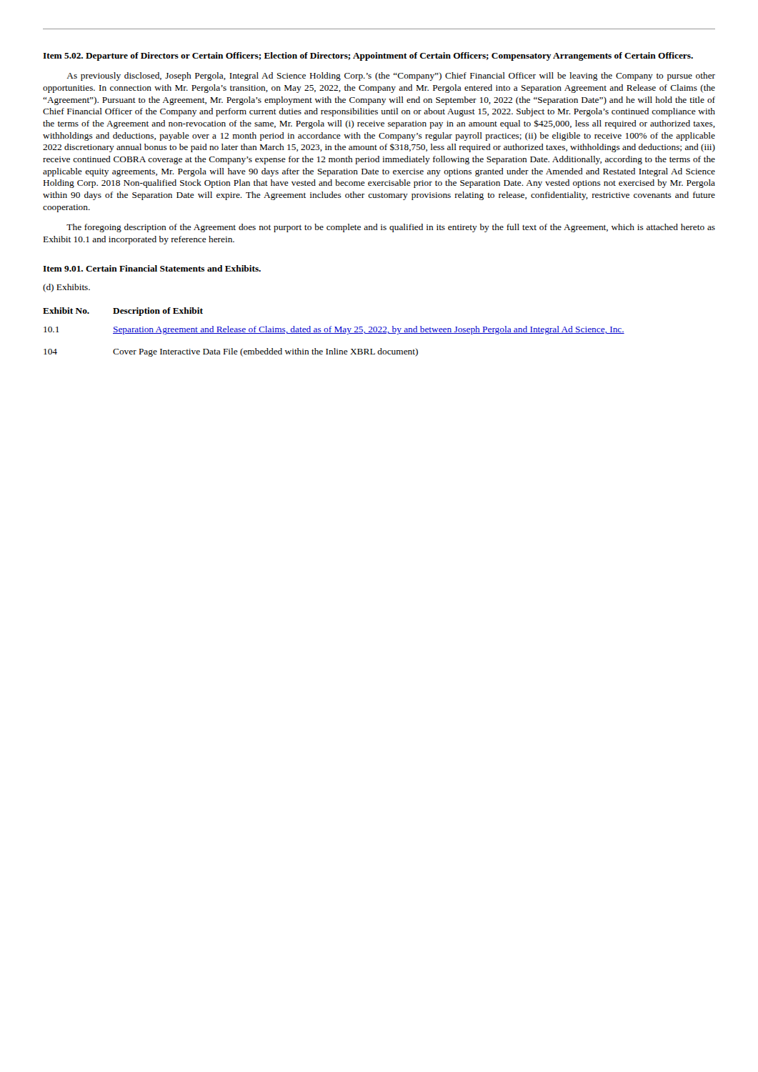Item 5.02. Departure of Directors or Certain Officers; Election of Directors; Appointment of Certain Officers; Compensatory Arrangements of Certain Officers.
As previously disclosed, Joseph Pergola, Integral Ad Science Holding Corp.’s (the “Company”) Chief Financial Officer will be leaving the Company to pursue other opportunities. In connection with Mr. Pergola’s transition, on May 25, 2022, the Company and Mr. Pergola entered into a Separation Agreement and Release of Claims (the “Agreement”). Pursuant to the Agreement, Mr. Pergola’s employment with the Company will end on September 10, 2022 (the “Separation Date”) and he will hold the title of Chief Financial Officer of the Company and perform current duties and responsibilities until on or about August 15, 2022. Subject to Mr. Pergola’s continued compliance with the terms of the Agreement and non-revocation of the same, Mr. Pergola will (i) receive separation pay in an amount equal to $425,000, less all required or authorized taxes, withholdings and deductions, payable over a 12 month period in accordance with the Company’s regular payroll practices; (ii) be eligible to receive 100% of the applicable 2022 discretionary annual bonus to be paid no later than March 15, 2023, in the amount of $318,750, less all required or authorized taxes, withholdings and deductions; and (iii) receive continued COBRA coverage at the Company’s expense for the 12 month period immediately following the Separation Date. Additionally, according to the terms of the applicable equity agreements, Mr. Pergola will have 90 days after the Separation Date to exercise any options granted under the Amended and Restated Integral Ad Science Holding Corp. 2018 Non-qualified Stock Option Plan that have vested and become exercisable prior to the Separation Date. Any vested options not exercised by Mr. Pergola within 90 days of the Separation Date will expire. The Agreement includes other customary provisions relating to release, confidentiality, restrictive covenants and future cooperation.
The foregoing description of the Agreement does not purport to be complete and is qualified in its entirety by the full text of the Agreement, which is attached hereto as Exhibit 10.1 and incorporated by reference herein.
Item 9.01. Certain Financial Statements and Exhibits.
(d) Exhibits.
| Exhibit No. | Description of Exhibit |
| --- | --- |
| 10.1 | Separation Agreement and Release of Claims, dated as of May 25, 2022, by and between Joseph Pergola and Integral Ad Science, Inc. |
| 104 | Cover Page Interactive Data File (embedded within the Inline XBRL document) |